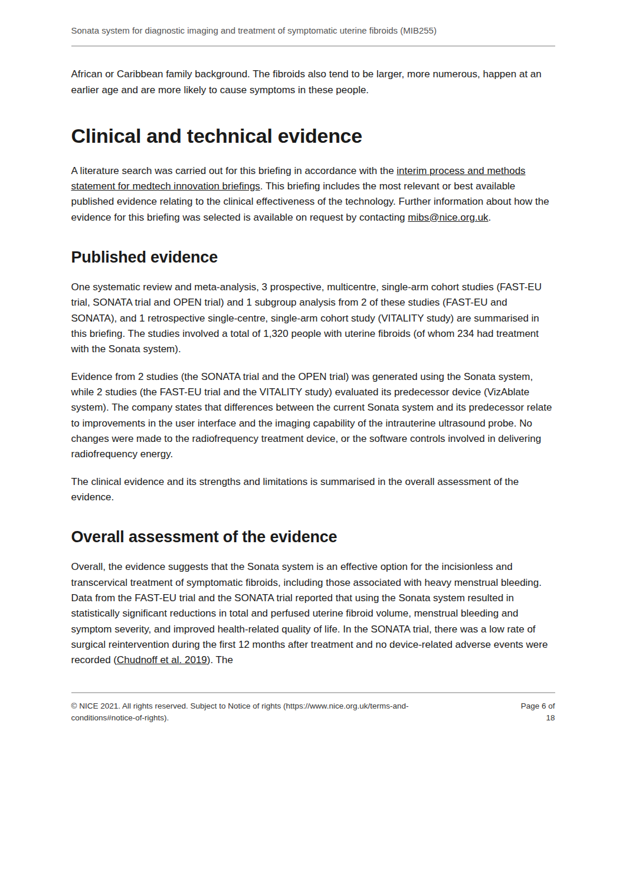Sonata system for diagnostic imaging and treatment of symptomatic uterine fibroids (MIB255)
African or Caribbean family background. The fibroids also tend to be larger, more numerous, happen at an earlier age and are more likely to cause symptoms in these people.
Clinical and technical evidence
A literature search was carried out for this briefing in accordance with the interim process and methods statement for medtech innovation briefings. This briefing includes the most relevant or best available published evidence relating to the clinical effectiveness of the technology. Further information about how the evidence for this briefing was selected is available on request by contacting mibs@nice.org.uk.
Published evidence
One systematic review and meta-analysis, 3 prospective, multicentre, single-arm cohort studies (FAST-EU trial, SONATA trial and OPEN trial) and 1 subgroup analysis from 2 of these studies (FAST-EU and SONATA), and 1 retrospective single-centre, single-arm cohort study (VITALITY study) are summarised in this briefing. The studies involved a total of 1,320 people with uterine fibroids (of whom 234 had treatment with the Sonata system).
Evidence from 2 studies (the SONATA trial and the OPEN trial) was generated using the Sonata system, while 2 studies (the FAST-EU trial and the VITALITY study) evaluated its predecessor device (VizAblate system). The company states that differences between the current Sonata system and its predecessor relate to improvements in the user interface and the imaging capability of the intrauterine ultrasound probe. No changes were made to the radiofrequency treatment device, or the software controls involved in delivering radiofrequency energy.
The clinical evidence and its strengths and limitations is summarised in the overall assessment of the evidence.
Overall assessment of the evidence
Overall, the evidence suggests that the Sonata system is an effective option for the incisionless and transcervical treatment of symptomatic fibroids, including those associated with heavy menstrual bleeding. Data from the FAST-EU trial and the SONATA trial reported that using the Sonata system resulted in statistically significant reductions in total and perfused uterine fibroid volume, menstrual bleeding and symptom severity, and improved health-related quality of life. In the SONATA trial, there was a low rate of surgical reintervention during the first 12 months after treatment and no device-related adverse events were recorded (Chudnoff et al. 2019). The
© NICE 2021. All rights reserved. Subject to Notice of rights (https://www.nice.org.uk/terms-and-conditions#notice-of-rights).
Page 6 of
18